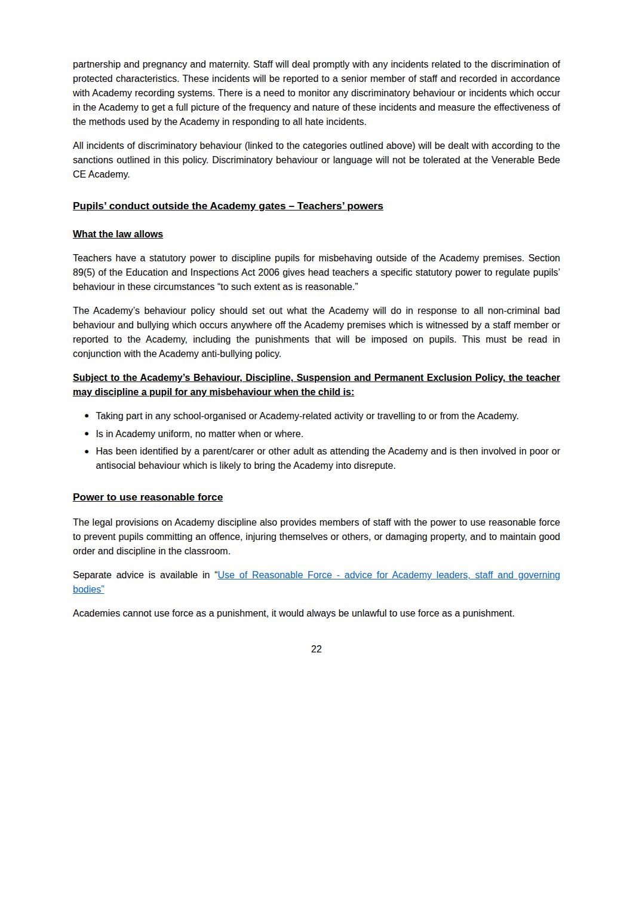partnership and pregnancy and maternity. Staff will deal promptly with any incidents related to the discrimination of protected characteristics. These incidents will be reported to a senior member of staff and recorded in accordance with Academy recording systems. There is a need to monitor any discriminatory behaviour or incidents which occur in the Academy to get a full picture of the frequency and nature of these incidents and measure the effectiveness of the methods used by the Academy in responding to all hate incidents.
All incidents of discriminatory behaviour (linked to the categories outlined above) will be dealt with according to the sanctions outlined in this policy. Discriminatory behaviour or language will not be tolerated at the Venerable Bede CE Academy.
Pupils’ conduct outside the Academy gates – Teachers’ powers
What the law allows
Teachers have a statutory power to discipline pupils for misbehaving outside of the Academy premises. Section 89(5) of the Education and Inspections Act 2006 gives head teachers a specific statutory power to regulate pupils’ behaviour in these circumstances “to such extent as is reasonable.”
The Academy’s behaviour policy should set out what the Academy will do in response to all non-criminal bad behaviour and bullying which occurs anywhere off the Academy premises which is witnessed by a staff member or reported to the Academy, including the punishments that will be imposed on pupils. This must be read in conjunction with the Academy anti-bullying policy.
Subject to the Academy’s Behaviour, Discipline, Suspension and Permanent Exclusion Policy, the teacher may discipline a pupil for any misbehaviour when the child is:
Taking part in any school-organised or Academy-related activity or travelling to or from the Academy.
Is in Academy uniform, no matter when or where.
Has been identified by a parent/carer or other adult as attending the Academy and is then involved in poor or antisocial behaviour which is likely to bring the Academy into disrepute.
Power to use reasonable force
The legal provisions on Academy discipline also provides members of staff with the power to use reasonable force to prevent pupils committing an offence, injuring themselves or others, or damaging property, and to maintain good order and discipline in the classroom.
Separate advice is available in “Use of Reasonable Force - advice for Academy leaders, staff and governing bodies”
Academies cannot use force as a punishment, it would always be unlawful to use force as a punishment.
22